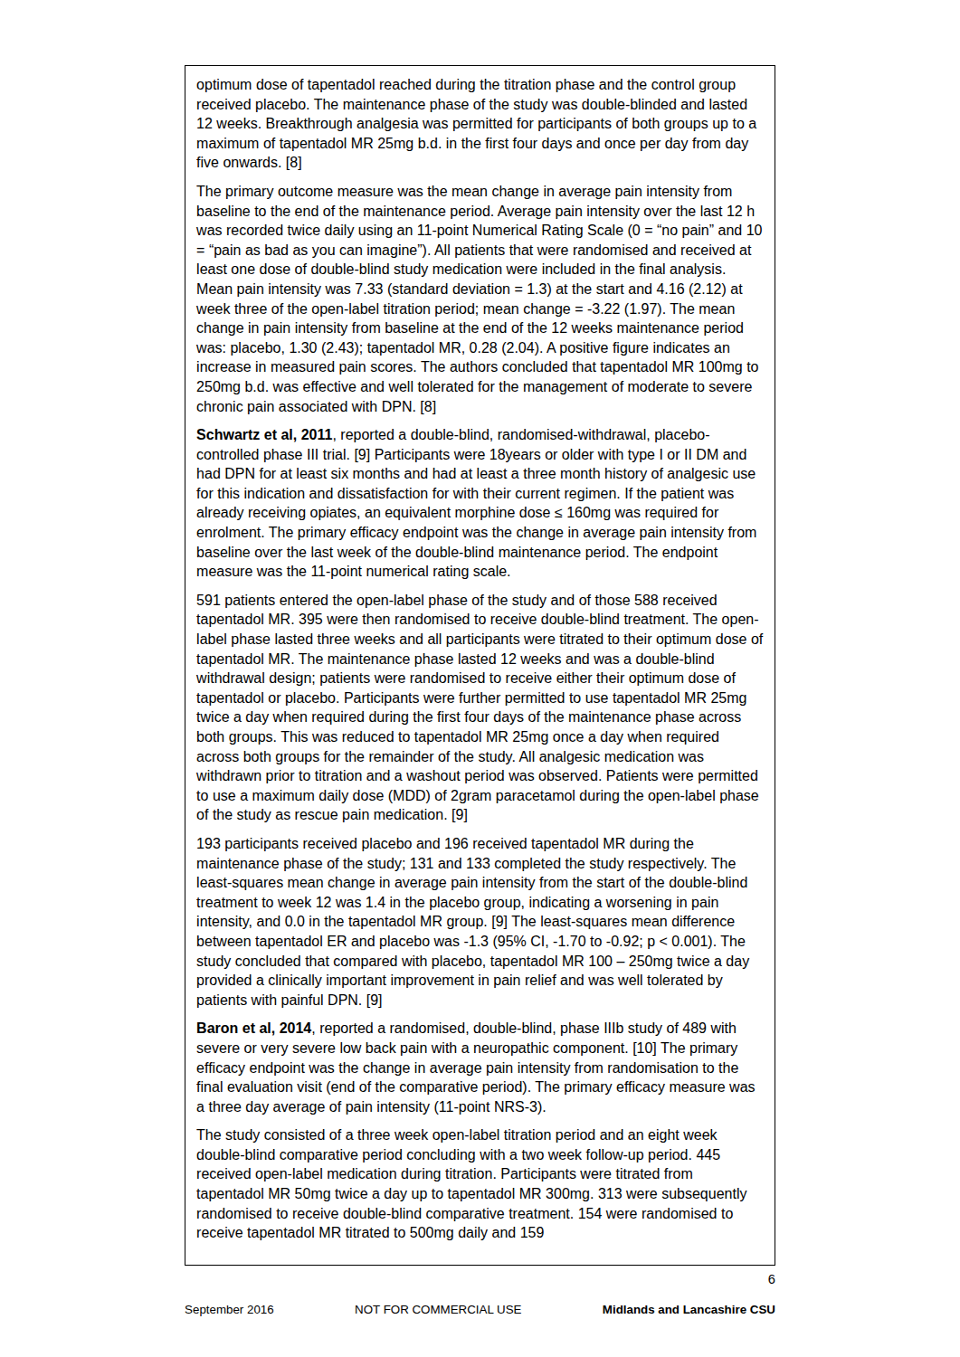optimum dose of tapentadol reached during the titration phase and the control group received placebo. The maintenance phase of the study was double-blinded and lasted 12 weeks. Breakthrough analgesia was permitted for participants of both groups up to a maximum of tapentadol MR 25mg b.d. in the first four days and once per day from day five onwards. [8]
The primary outcome measure was the mean change in average pain intensity from baseline to the end of the maintenance period. Average pain intensity over the last 12 h was recorded twice daily using an 11-point Numerical Rating Scale (0 = “no pain” and 10 = “pain as bad as you can imagine”). All patients that were randomised and received at least one dose of double-blind study medication were included in the final analysis. Mean pain intensity was 7.33 (standard deviation = 1.3) at the start and 4.16 (2.12) at week three of the open-label titration period; mean change = -3.22 (1.97). The mean change in pain intensity from baseline at the end of the 12 weeks maintenance period was: placebo, 1.30 (2.43); tapentadol MR, 0.28 (2.04). A positive figure indicates an increase in measured pain scores. The authors concluded that tapentadol MR 100mg to 250mg b.d. was effective and well tolerated for the management of moderate to severe chronic pain associated with DPN. [8]
Schwartz et al, 2011, reported a double-blind, randomised-withdrawal, placebo-controlled phase III trial. [9] Participants were 18years or older with type I or II DM and had DPN for at least six months and had at least a three month history of analgesic use for this indication and dissatisfaction for with their current regimen. If the patient was already receiving opiates, an equivalent morphine dose ≤ 160mg was required for enrolment. The primary efficacy endpoint was the change in average pain intensity from baseline over the last week of the double-blind maintenance period. The endpoint measure was the 11-point numerical rating scale.
591 patients entered the open-label phase of the study and of those 588 received tapentadol MR. 395 were then randomised to receive double-blind treatment. The open-label phase lasted three weeks and all participants were titrated to their optimum dose of tapentadol MR. The maintenance phase lasted 12 weeks and was a double-blind withdrawal design; patients were randomised to receive either their optimum dose of tapentadol or placebo. Participants were further permitted to use tapentadol MR 25mg twice a day when required during the first four days of the maintenance phase across both groups. This was reduced to tapentadol MR 25mg once a day when required across both groups for the remainder of the study. All analgesic medication was withdrawn prior to titration and a washout period was observed. Patients were permitted to use a maximum daily dose (MDD) of 2gram paracetamol during the open-label phase of the study as rescue pain medication. [9]
193 participants received placebo and 196 received tapentadol MR during the maintenance phase of the study; 131 and 133 completed the study respectively. The least-squares mean change in average pain intensity from the start of the double-blind treatment to week 12 was 1.4 in the placebo group, indicating a worsening in pain intensity, and 0.0 in the tapentadol MR group. [9] The least-squares mean difference between tapentadol ER and placebo was -1.3 (95% CI, -1.70 to -0.92; p < 0.001). The study concluded that compared with placebo, tapentadol MR 100 – 250mg twice a day provided a clinically important improvement in pain relief and was well tolerated by patients with painful DPN. [9]
Baron et al, 2014, reported a randomised, double-blind, phase IIIb study of 489 with severe or very severe low back pain with a neuropathic component. [10] The primary efficacy endpoint was the change in average pain intensity from randomisation to the final evaluation visit (end of the comparative period). The primary efficacy measure was a three day average of pain intensity (11-point NRS-3).
The study consisted of a three week open-label titration period and an eight week double-blind comparative period concluding with a two week follow-up period. 445 received open-label medication during titration. Participants were titrated from tapentadol MR 50mg twice a day up to tapentadol MR 300mg. 313 were subsequently randomised to receive double-blind comparative treatment. 154 were randomised to receive tapentadol MR titrated to 500mg daily and 159
6
September 2016
NOT FOR COMMERCIAL USE
Midlands and Lancashire CSU